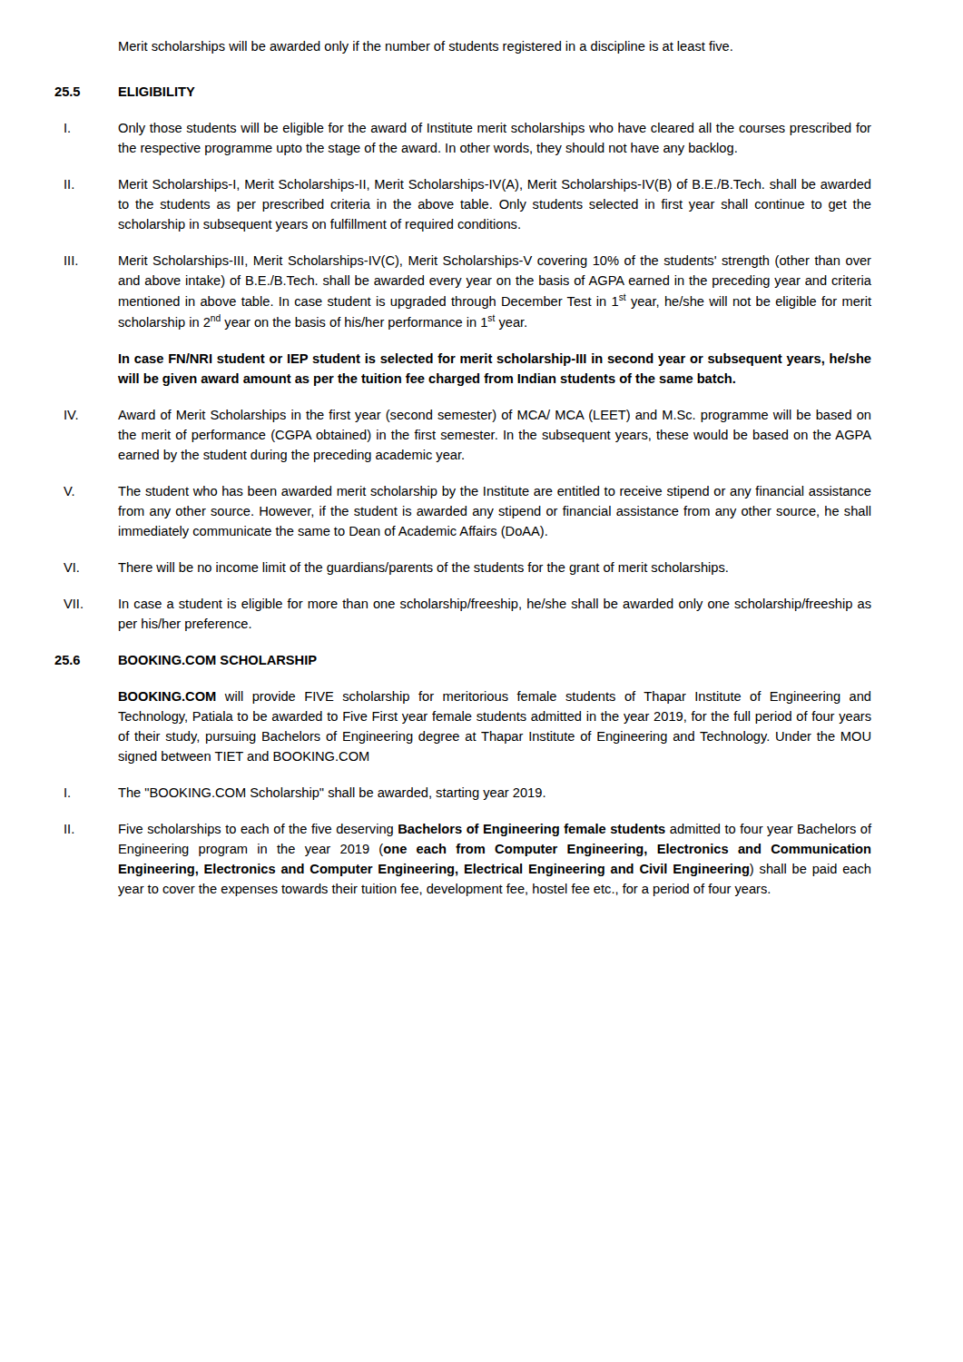Merit scholarships will be awarded only if the number of students registered in a discipline is at least five.
25.5 ELIGIBILITY
Only those students will be eligible for the award of Institute merit scholarships who have cleared all the courses prescribed for the respective programme upto the stage of the award. In other words, they should not have any backlog.
Merit Scholarships-I, Merit Scholarships-II, Merit Scholarships-IV(A), Merit Scholarships-IV(B) of B.E./B.Tech. shall be awarded to the students as per prescribed criteria in the above table. Only students selected in first year shall continue to get the scholarship in subsequent years on fulfillment of required conditions.
Merit Scholarships-III, Merit Scholarships-IV(C), Merit Scholarships-V covering 10% of the students' strength (other than over and above intake) of B.E./B.Tech. shall be awarded every year on the basis of AGPA earned in the preceding year and criteria mentioned in above table. In case student is upgraded through December Test in 1st year, he/she will not be eligible for merit scholarship in 2nd year on the basis of his/her performance in 1st year.
In case FN/NRI student or IEP student is selected for merit scholarship-III in second year or subsequent years, he/she will be given award amount as per the tuition fee charged from Indian students of the same batch.
Award of Merit Scholarships in the first year (second semester) of MCA/ MCA (LEET) and M.Sc. programme will be based on the merit of performance (CGPA obtained) in the first semester. In the subsequent years, these would be based on the AGPA earned by the student during the preceding academic year.
The student who has been awarded merit scholarship by the Institute are entitled to receive stipend or any financial assistance from any other source. However, if the student is awarded any stipend or financial assistance from any other source, he shall immediately communicate the same to Dean of Academic Affairs (DoAA).
There will be no income limit of the guardians/parents of the students for the grant of merit scholarships.
In case a student is eligible for more than one scholarship/freeship, he/she shall be awarded only one scholarship/freeship as per his/her preference.
25.6 BOOKING.COM SCHOLARSHIP
BOOKING.COM will provide FIVE scholarship for meritorious female students of Thapar Institute of Engineering and Technology, Patiala to be awarded to Five First year female students admitted in the year 2019, for the full period of four years of their study, pursuing Bachelors of Engineering degree at Thapar Institute of Engineering and Technology. Under the MOU signed between TIET and BOOKING.COM
The "BOOKING.COM Scholarship" shall be awarded, starting year 2019.
Five scholarships to each of the five deserving Bachelors of Engineering female students admitted to four year Bachelors of Engineering program in the year 2019 (one each from Computer Engineering, Electronics and Communication Engineering, Electronics and Computer Engineering, Electrical Engineering and Civil Engineering) shall be paid each year to cover the expenses towards their tuition fee, development fee, hostel fee etc., for a period of four years.